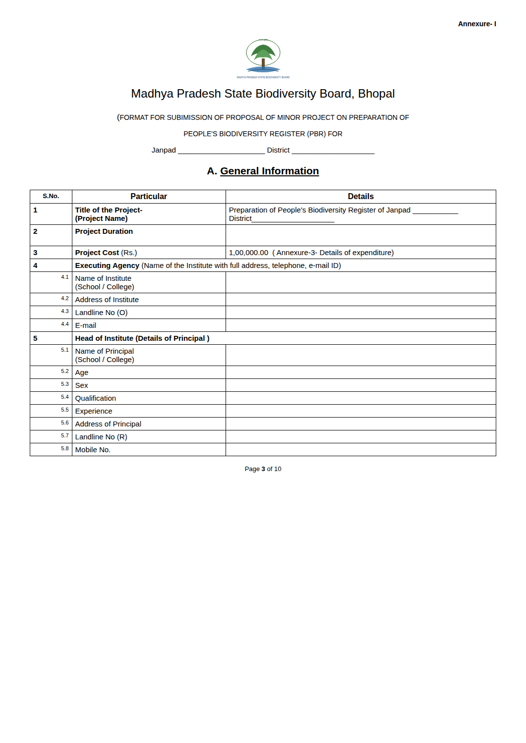Annexure- I
मध्य प्रदेश MADHYA PRADESH STATE BIODIVERSITY BOARD
Madhya Pradesh State Biodiversity Board, Bhopal
(FORMAT FOR SUBIMISSION OF PROPOSAL OF MINOR PROJECT ON PREPARATION OF
PEOPLE'S BIODIVERSITY REGISTER (PBR) FOR
Janpad _____________________ District ____________________
A. General Information
| S.No. | Particular | Details |
| --- | --- | --- |
| 1 | Title of the Project- (Project Name) | Preparation of People's Biodiversity Register of Janpad ___________ District____________________ |
| 2 | Project Duration | |
| 3 | Project Cost (Rs.) | 1,00,000.00 ( Annexure-3- Details of expenditure) |
| 4 | Executing Agency (Name of the Institute with full address, telephone, e-mail ID) |
| 4.1 | Name of Institute (School / College) | |
| 4.2 | Address of Institute | |
| 4.3 | Landline No (O) | |
| 4.4 | E-mail | |
| 5 | Head of Institute (Details of Principal ) |
| 5.1 | Name of Principal (School / College) | |
| 5.2 | Age | |
| 5.3 | Sex | |
| 5.4 | Qualification | |
| 5.5 | Experience | |
| 5.6 | Address of Principal | |
| 5.7 | Landline No (R) | |
| 5.8 | Mobile No. | |
Page 3 of 10